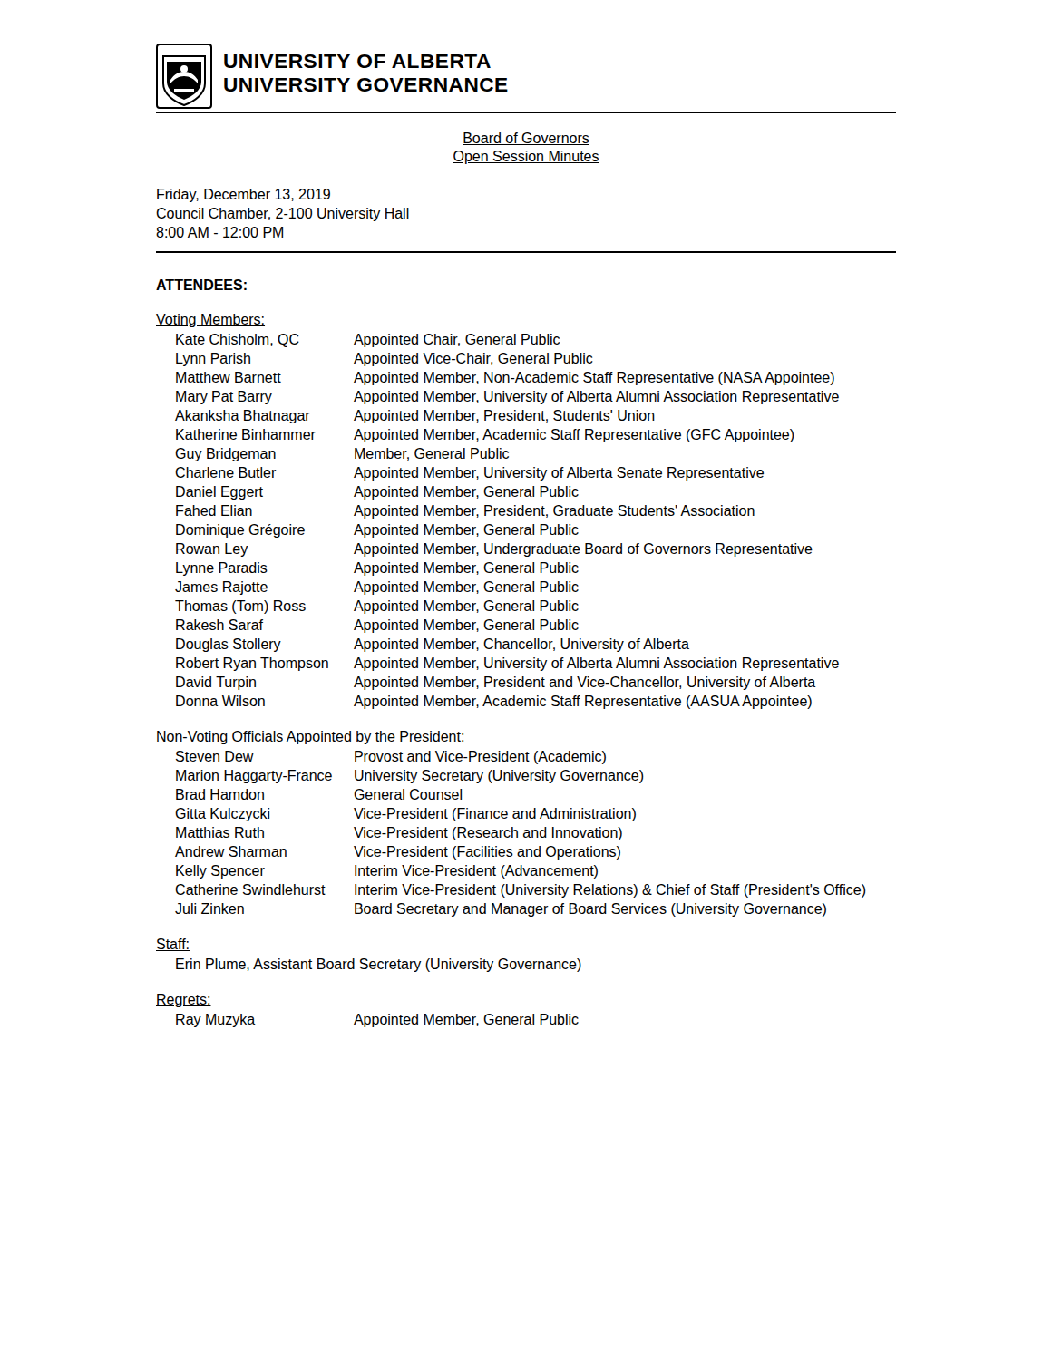UNIVERSITY OF ALBERTA
UNIVERSITY GOVERNANCE
Board of Governors
Open Session Minutes
Friday, December 13, 2019
Council Chamber, 2-100 University Hall
8:00 AM - 12:00 PM
ATTENDEES:
Voting Members:
| Kate Chisholm, QC | Appointed Chair, General Public |
| Lynn Parish | Appointed Vice-Chair, General Public |
| Matthew Barnett | Appointed Member, Non-Academic Staff Representative (NASA Appointee) |
| Mary Pat Barry | Appointed Member, University of Alberta Alumni Association Representative |
| Akanksha Bhatnagar | Appointed Member, President, Students' Union |
| Katherine Binhammer | Appointed Member, Academic Staff Representative (GFC Appointee) |
| Guy Bridgeman | Member, General Public |
| Charlene Butler | Appointed Member, University of Alberta Senate Representative |
| Daniel Eggert | Appointed Member, General Public |
| Fahed Elian | Appointed Member, President, Graduate Students' Association |
| Dominique Grégoire | Appointed Member, General Public |
| Rowan Ley | Appointed Member, Undergraduate Board of Governors Representative |
| Lynne Paradis | Appointed Member, General Public |
| James Rajotte | Appointed Member, General Public |
| Thomas (Tom) Ross | Appointed Member, General Public |
| Rakesh Saraf | Appointed Member, General Public |
| Douglas Stollery | Appointed Member, Chancellor, University of Alberta |
| Robert Ryan Thompson | Appointed Member, University of Alberta Alumni Association Representative |
| David Turpin | Appointed Member, President and Vice-Chancellor, University of Alberta |
| Donna Wilson | Appointed Member, Academic Staff Representative (AASUA Appointee) |
Non-Voting Officials Appointed by the President:
| Steven Dew | Provost and Vice-President (Academic) |
| Marion Haggarty-France | University Secretary (University Governance) |
| Brad Hamdon | General Counsel |
| Gitta Kulczycki | Vice-President (Finance and Administration) |
| Matthias Ruth | Vice-President (Research and Innovation) |
| Andrew Sharman | Vice-President (Facilities and Operations) |
| Kelly Spencer | Interim Vice-President (Advancement) |
| Catherine Swindlehurst | Interim Vice-President (University Relations) & Chief of Staff (President's Office) |
| Juli Zinken | Board Secretary and Manager of Board Services (University Governance) |
Staff:
| Erin Plume, Assistant Board Secretary (University Governance) |
Regrets:
| Ray Muzyka | Appointed Member, General Public |